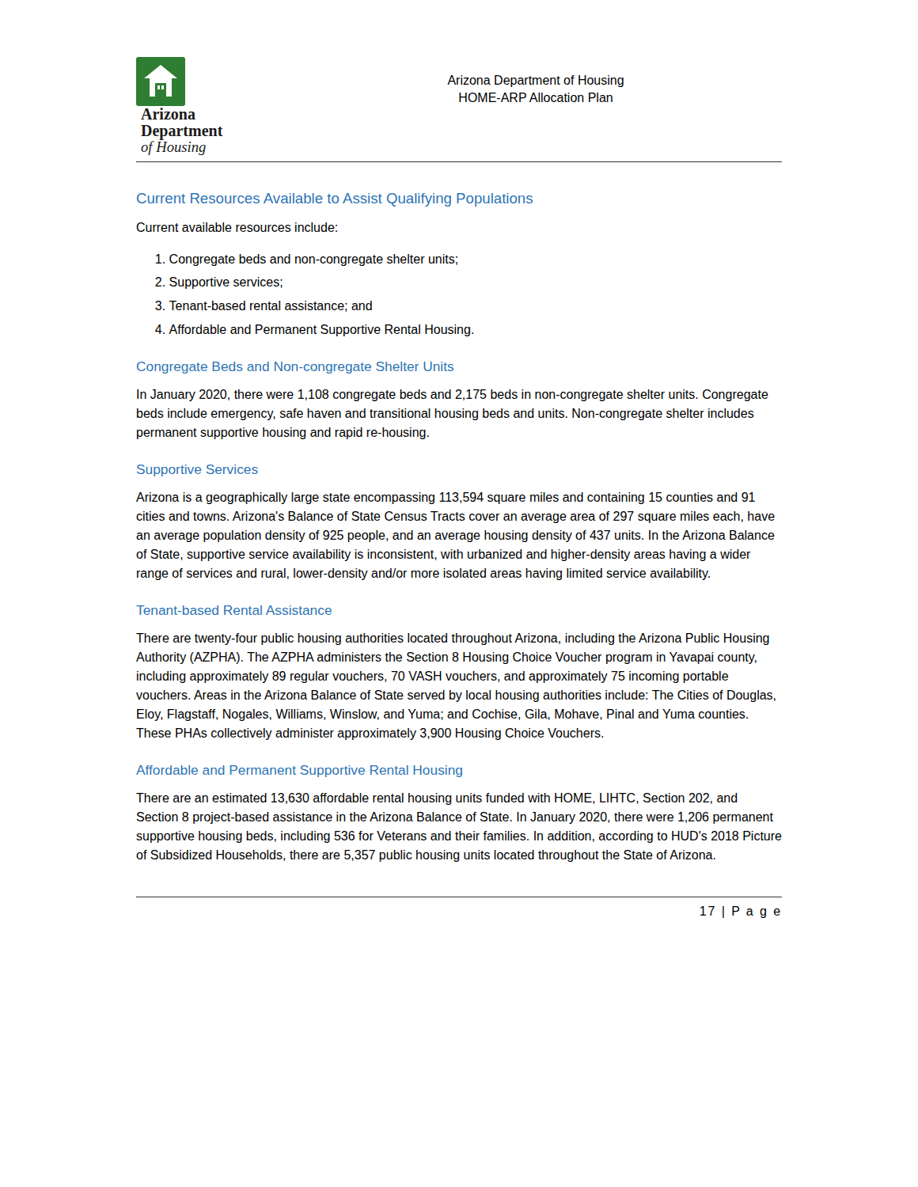Arizona Department of Housing
Arizona Department of Housing
HOME-ARP Allocation Plan
Current Resources Available to Assist Qualifying Populations
Current available resources include:
Congregate beds and non-congregate shelter units;
Supportive services;
Tenant-based rental assistance; and
Affordable and Permanent Supportive Rental Housing.
Congregate Beds and Non-congregate Shelter Units
In January 2020, there were 1,108 congregate beds and 2,175 beds in non-congregate shelter units. Congregate beds include emergency, safe haven and transitional housing beds and units. Non-congregate shelter includes permanent supportive housing and rapid re-housing.
Supportive Services
Arizona is a geographically large state encompassing 113,594 square miles and containing 15 counties and 91 cities and towns. Arizona's Balance of State Census Tracts cover an average area of 297 square miles each, have an average population density of 925 people, and an average housing density of 437 units. In the Arizona Balance of State, supportive service availability is inconsistent, with urbanized and higher-density areas having a wider range of services and rural, lower-density and/or more isolated areas having limited service availability.
Tenant-based Rental Assistance
There are twenty-four public housing authorities located throughout Arizona, including the Arizona Public Housing Authority (AZPHA). The AZPHA administers the Section 8 Housing Choice Voucher program in Yavapai county, including approximately 89 regular vouchers, 70 VASH vouchers, and approximately 75 incoming portable vouchers. Areas in the Arizona Balance of State served by local housing authorities include: The Cities of Douglas, Eloy, Flagstaff, Nogales, Williams, Winslow, and Yuma; and Cochise, Gila, Mohave, Pinal and Yuma counties. These PHAs collectively administer approximately 3,900 Housing Choice Vouchers.
Affordable and Permanent Supportive Rental Housing
There are an estimated 13,630 affordable rental housing units funded with HOME, LIHTC, Section 202, and Section 8 project-based assistance in the Arizona Balance of State. In January 2020, there were 1,206 permanent supportive housing beds, including 536 for Veterans and their families. In addition, according to HUD's 2018 Picture of Subsidized Households, there are 5,357 public housing units located throughout the State of Arizona.
17 | P a g e